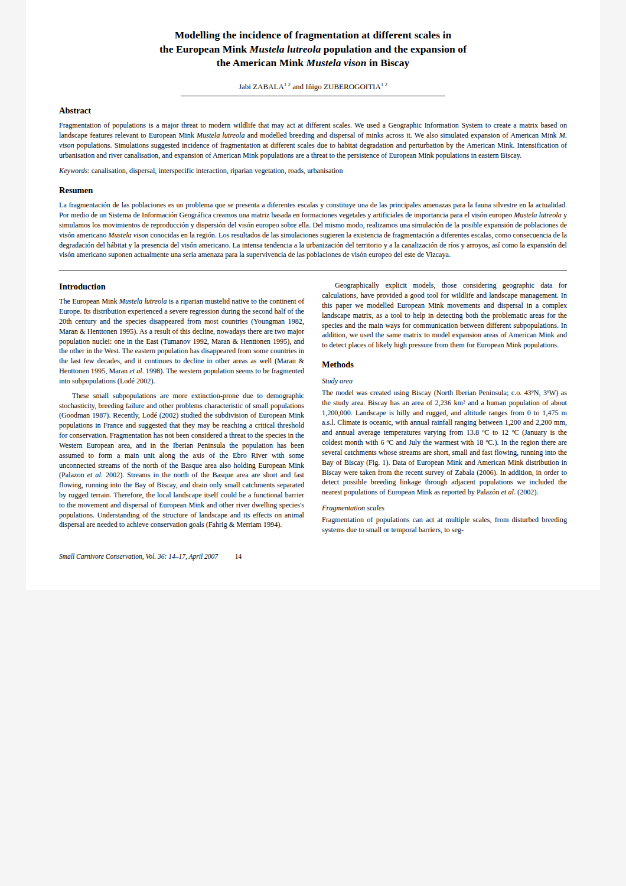Modelling the incidence of fragmentation at different scales in
the European Mink Mustela lutreola population and the expansion of
the American Mink Mustela vison in Biscay
Jabi ZABALA1 2 and Iñigo ZUBEROGOITIA1 2
Abstract
Fragmentation of populations is a major threat to modern wildlife that may act at different scales. We used a Geographic Information System to create a matrix based on landscape features relevant to European Mink Mustela lutreola and modelled breeding and dispersal of minks across it. We also simulated expansion of American Mink M. vison populations. Simulations suggested incidence of fragmentation at different scales due to habitat degradation and perturbation by the American Mink. Intensification of urbanisation and river canalisation, and expansion of American Mink populations are a threat to the persistence of European Mink populations in eastern Biscay.
Keywords: canalisation, dispersal, interspecific interaction, riparian vegetation, roads, urbanisation
Resumen
La fragmentación de las poblaciones es un problema que se presenta a diferentes escalas y constituye una de las principales amenazas para la fauna silvestre en la actualidad. Por medio de un Sistema de Información Geográfica creamos una matriz basada en formaciones vegetales y artificiales de importancia para el visón europeo Mustela lutreola y simulamos los movimientos de reproducción y dispersión del visón europeo sobre ella. Del mismo modo, realizamos una simulación de la posible expansión de poblaciones de visón americano Mustela vison conocidas en la región. Los resultados de las simulaciones sugieren la existencia de fragmentación a diferentes escalas, como consecuencia de la degradación del hábitat y la presencia del visón americano. La intensa tendencia a la urbanización del territorio y a la canalización de ríos y arroyos, así como la expansión del visón americano suponen actualmente una seria amenaza para la supervivencia de las poblaciones de visón europeo del este de Vizcaya.
Introduction
The European Mink Mustela lutreola is a riparian mustelid native to the continent of Europe. Its distribution experienced a severe regression during the second half of the 20th century and the species disappeared from most countries (Youngman 1982, Maran & Henttonen 1995). As a result of this decline, nowadays there are two major population nuclei: one in the East (Tumanov 1992, Maran & Henttonen 1995), and the other in the West. The eastern population has disappeared from some countries in the last few decades, and it continues to decline in other areas as well (Maran & Henttonen 1995, Maran et al. 1998). The western population seems to be fragmented into subpopulations (Lodé 2002).
These small subpopulations are more extinction-prone due to demographic stochasticity, breeding failure and other problems characteristic of small populations (Goodman 1987). Recently, Lodé (2002) studied the subdivision of European Mink populations in France and suggested that they may be reaching a critical threshold for conservation. Fragmentation has not been considered a threat to the species in the Western European area, and in the Iberian Peninsula the population has been assumed to form a main unit along the axis of the Ebro River with some unconnected streams of the north of the Basque area also holding European Mink (Palazon et al. 2002). Streams in the north of the Basque area are short and fast flowing, running into the Bay of Biscay, and drain only small catchments separated by rugged terrain. Therefore, the local landscape itself could be a functional barrier to the movement and dispersal of European Mink and other river dwelling species's populations. Understanding of the structure of landscape and its effects on animal dispersal are needed to achieve conservation goals (Fahrig & Merriam 1994).
Geographically explicit models, those considering geographic data for calculations, have provided a good tool for wildlife and landscape management. In this paper we modelled European Mink movements and dispersal in a complex landscape matrix, as a tool to help in detecting both the problematic areas for the species and the main ways for communication between different subpopulations. In addition, we used the same matrix to model expansion areas of American Mink and to detect places of likely high pressure from them for European Mink populations.
Methods
Study area
The model was created using Biscay (North Iberian Peninsula; c.o. 43ºN, 3ºW) as the study area. Biscay has an area of 2,236 km² and a human population of about 1,200,000. Landscape is hilly and rugged, and altitude ranges from 0 to 1,475 m a.s.l. Climate is oceanic, with annual rainfall ranging between 1,200 and 2,200 mm, and annual average temperatures varying from 13.8 ºC to 12 ºC (January is the coldest month with 6 ºC and July the warmest with 18 ºC.). In the region there are several catchments whose streams are short, small and fast flowing, running into the Bay of Biscay (Fig. 1). Data of European Mink and American Mink distribution in Biscay were taken from the recent survey of Zabala (2006). In addition, in order to detect possible breeding linkage through adjacent populations we included the nearest populations of European Mink as reported by Palazón et al. (2002).
Fragmentation scales
Fragmentation of populations can act at multiple scales, from disturbed breeding systems due to small or temporal barriers, to seg-
Small Carnivore Conservation, Vol. 36: 14–17, April 2007 14